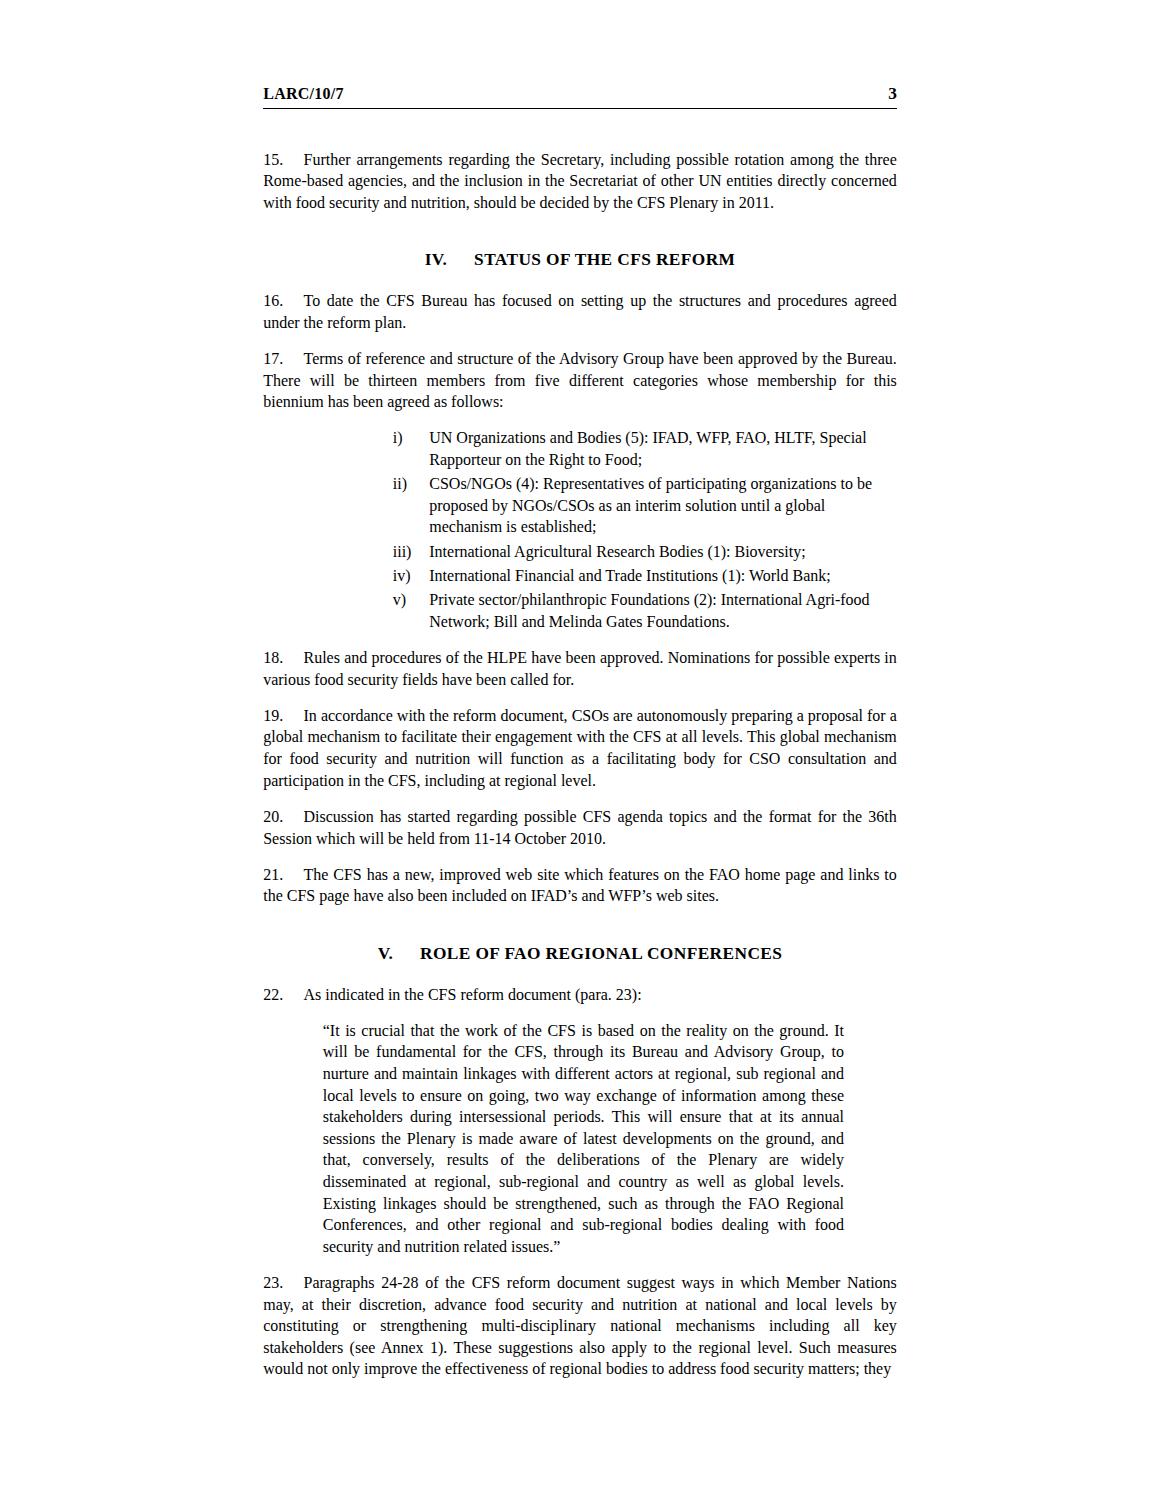LARC/10/7 3
15. Further arrangements regarding the Secretary, including possible rotation among the three Rome-based agencies, and the inclusion in the Secretariat of other UN entities directly concerned with food security and nutrition, should be decided by the CFS Plenary in 2011.
IV. STATUS OF THE CFS REFORM
16. To date the CFS Bureau has focused on setting up the structures and procedures agreed under the reform plan.
17. Terms of reference and structure of the Advisory Group have been approved by the Bureau. There will be thirteen members from five different categories whose membership for this biennium has been agreed as follows:
i) UN Organizations and Bodies (5): IFAD, WFP, FAO, HLTF, Special Rapporteur on the Right to Food;
ii) CSOs/NGOs (4): Representatives of participating organizations to be proposed by NGOs/CSOs as an interim solution until a global mechanism is established;
iii) International Agricultural Research Bodies (1): Bioversity;
iv) International Financial and Trade Institutions (1): World Bank;
v) Private sector/philanthropic Foundations (2): International Agri-food Network; Bill and Melinda Gates Foundations.
18. Rules and procedures of the HLPE have been approved. Nominations for possible experts in various food security fields have been called for.
19. In accordance with the reform document, CSOs are autonomously preparing a proposal for a global mechanism to facilitate their engagement with the CFS at all levels. This global mechanism for food security and nutrition will function as a facilitating body for CSO consultation and participation in the CFS, including at regional level.
20. Discussion has started regarding possible CFS agenda topics and the format for the 36th Session which will be held from 11-14 October 2010.
21. The CFS has a new, improved web site which features on the FAO home page and links to the CFS page have also been included on IFAD’s and WFP’s web sites.
V. ROLE OF FAO REGIONAL CONFERENCES
22. As indicated in the CFS reform document (para. 23):
“It is crucial that the work of the CFS is based on the reality on the ground. It will be fundamental for the CFS, through its Bureau and Advisory Group, to nurture and maintain linkages with different actors at regional, sub regional and local levels to ensure on going, two way exchange of information among these stakeholders during intersessional periods. This will ensure that at its annual sessions the Plenary is made aware of latest developments on the ground, and that, conversely, results of the deliberations of the Plenary are widely disseminated at regional, sub-regional and country as well as global levels. Existing linkages should be strengthened, such as through the FAO Regional Conferences, and other regional and sub-regional bodies dealing with food security and nutrition related issues.”
23. Paragraphs 24-28 of the CFS reform document suggest ways in which Member Nations may, at their discretion, advance food security and nutrition at national and local levels by constituting or strengthening multi-disciplinary national mechanisms including all key stakeholders (see Annex 1). These suggestions also apply to the regional level. Such measures would not only improve the effectiveness of regional bodies to address food security matters; they